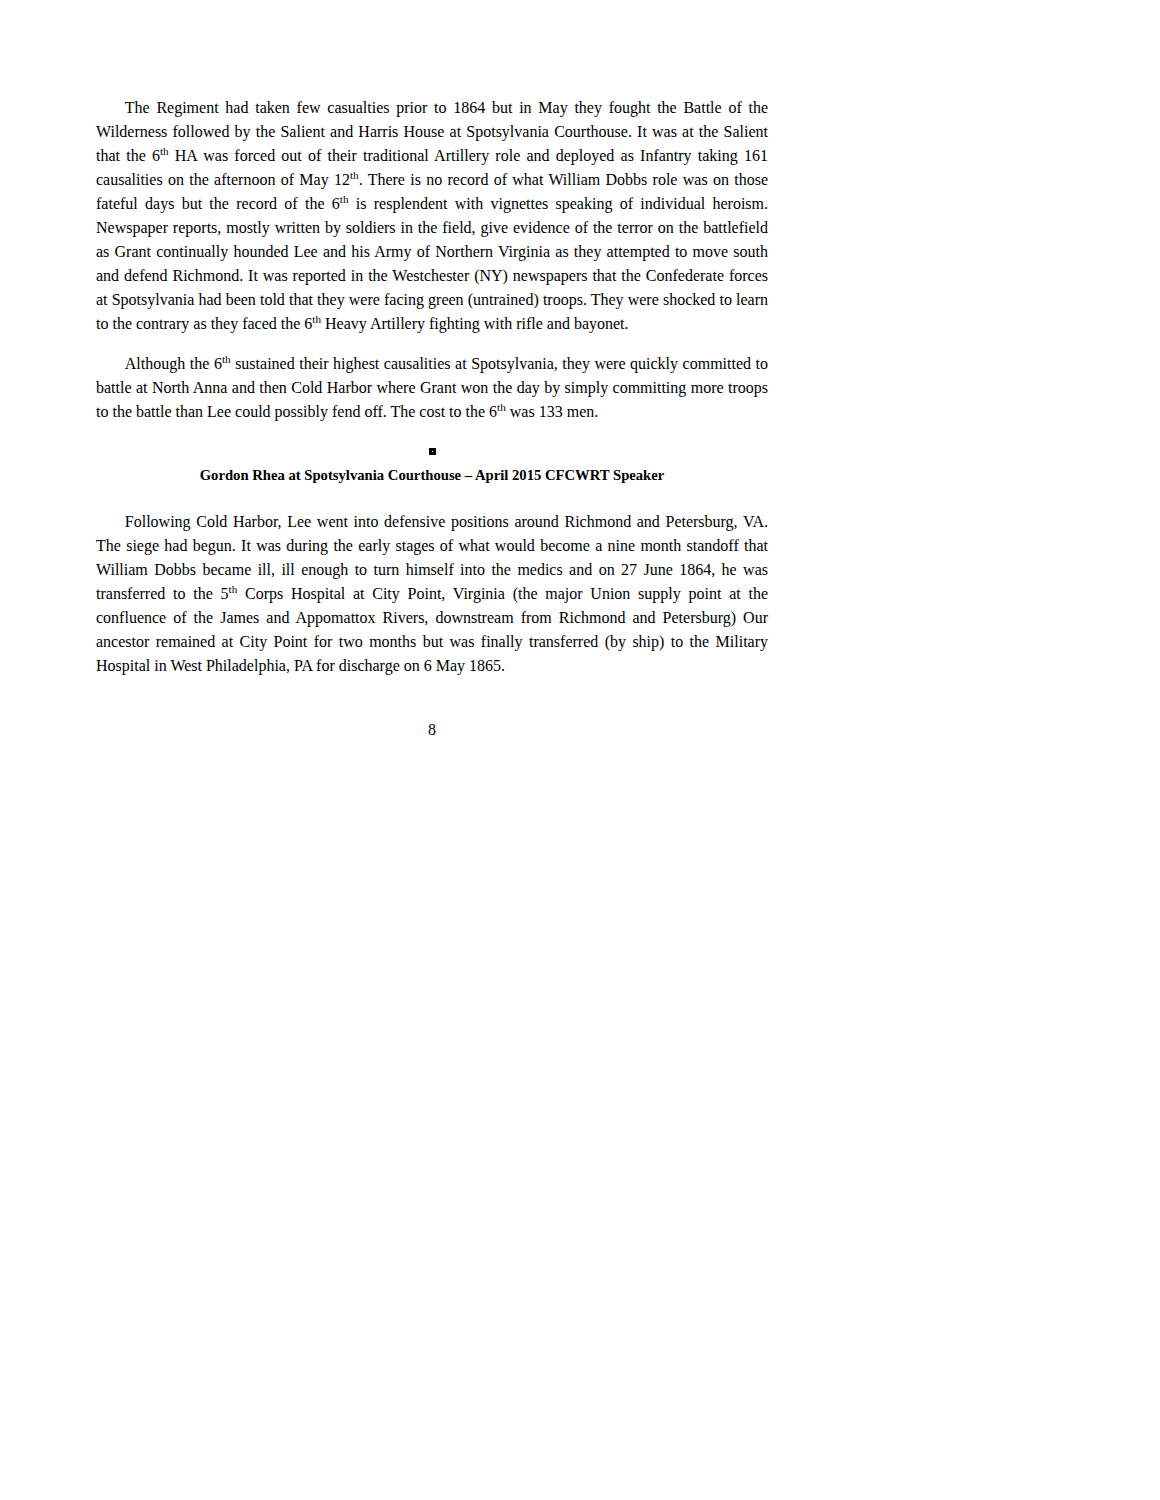The Regiment had taken few casualties prior to 1864 but in May they fought the Battle of the Wilderness followed by the Salient and Harris House at Spotsylvania Courthouse. It was at the Salient that the 6th HA was forced out of their traditional Artillery role and deployed as Infantry taking 161 causalities on the afternoon of May 12th. There is no record of what William Dobbs role was on those fateful days but the record of the 6th is resplendent with vignettes speaking of individual heroism. Newspaper reports, mostly written by soldiers in the field, give evidence of the terror on the battlefield as Grant continually hounded Lee and his Army of Northern Virginia as they attempted to move south and defend Richmond. It was reported in the Westchester (NY) newspapers that the Confederate forces at Spotsylvania had been told that they were facing green (untrained) troops. They were shocked to learn to the contrary as they faced the 6th Heavy Artillery fighting with rifle and bayonet.
Although the 6th sustained their highest causalities at Spotsylvania, they were quickly committed to battle at North Anna and then Cold Harbor where Grant won the day by simply committing more troops to the battle than Lee could possibly fend off. The cost to the 6th was 133 men.
Gordon Rhea at Spotsylvania Courthouse – April 2015 CFCWRT Speaker
Following Cold Harbor, Lee went into defensive positions around Richmond and Petersburg, VA. The siege had begun. It was during the early stages of what would become a nine month standoff that William Dobbs became ill, ill enough to turn himself into the medics and on 27 June 1864, he was transferred to the 5th Corps Hospital at City Point, Virginia (the major Union supply point at the confluence of the James and Appomattox Rivers, downstream from Richmond and Petersburg) Our ancestor remained at City Point for two months but was finally transferred (by ship) to the Military Hospital in West Philadelphia, PA for discharge on 6 May 1865.
8